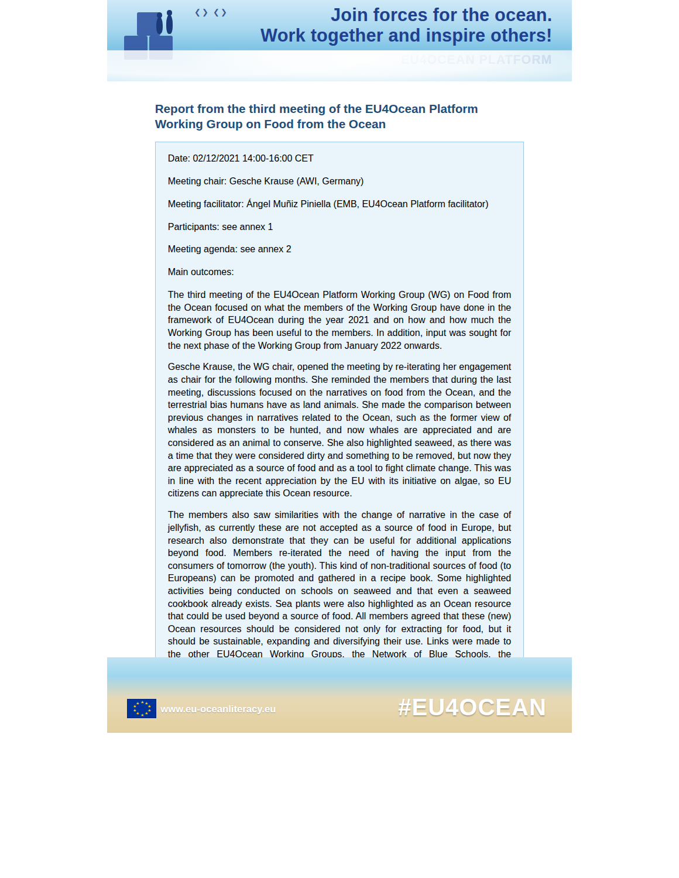❮❯ ❮❯
Join forces for the ocean.
Work together and inspire others!
EU4OCEAN PLATFORM
Report from the third meeting of the EU4Ocean Platform Working Group on Food from the Ocean
Date: 02/12/2021 14:00-16:00 CET
Meeting chair: Gesche Krause (AWI, Germany)
Meeting facilitator: Ángel Muñiz Piniella (EMB, EU4Ocean Platform facilitator)
Participants: see annex 1
Meeting agenda: see annex 2
Main outcomes:
The third meeting of the EU4Ocean Platform Working Group (WG) on Food from the Ocean focused on what the members of the Working Group have done in the framework of EU4Ocean during the year 2021 and on how and how much the Working Group has been useful to the members. In addition, input was sought for the next phase of the Working Group from January 2022 onwards.
Gesche Krause, the WG chair, opened the meeting by re-iterating her engagement as chair for the following months. She reminded the members that during the last meeting, discussions focused on the narratives on food from the Ocean, and the terrestrial bias humans have as land animals. She made the comparison between previous changes in narratives related to the Ocean, such as the former view of whales as monsters to be hunted, and now whales are appreciated and are considered as an animal to conserve. She also highlighted seaweed, as there was a time that they were considered dirty and something to be removed, but now they are appreciated as a source of food and as a tool to fight climate change. This was in line with the recent appreciation by the EU with its initiative on algae, so EU citizens can appreciate this Ocean resource.
The members also saw similarities with the change of narrative in the case of jellyfish, as currently these are not accepted as a source of food in Europe, but research also demonstrate that they can be useful for additional applications beyond food. Members re-iterated the need of having the input from the consumers of tomorrow (the youth). This kind of non-traditional sources of food (to Europeans) can be promoted and gathered in a recipe book. Some highlighted activities being conducted on schools on seaweed and that even a seaweed cookbook already exists. Sea plants were also highlighted as an Ocean resource that could be used beyond a source of food. All members agreed that these (new) Ocean resources should be considered not only for extracting for food, but it should be sustainable, expanding and diversifying their use. Links were made to the other EU4Ocean Working Groups, the Network of Blue Schools, the Youth4Ocean Forum and the “If Oceans could speak” podcast.
The members agreed to contribute to a concept note, to co-develop with the youth components of EU4Ocean, on activities related to the promotion of non-traditional sources of food from the Ocean,
★ ★ ★ ★ ★ ★ ★ ★ ★ ★
www.eu-oceanliteracy.eu
#EU4OCEAN